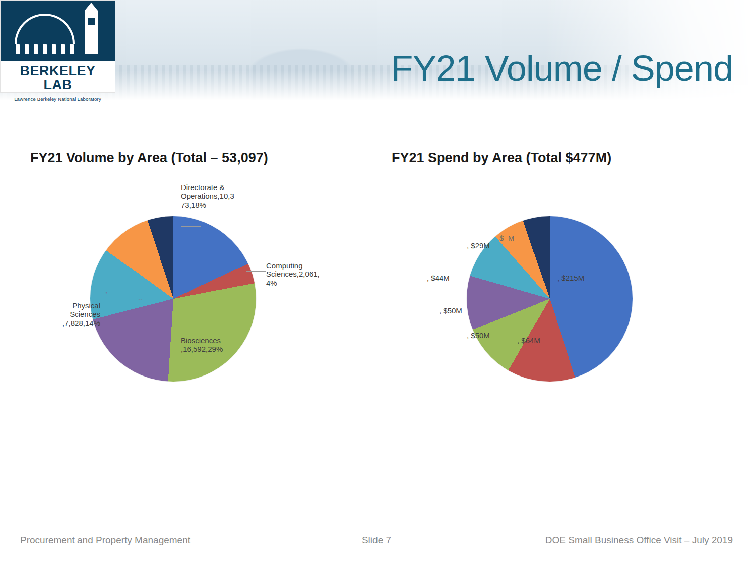FY21 Volume / Spend
BERKELEY LAB
Lawrence Berkeley National Laboratory
FY21 Volume by Area (Total – 53,097)
Directorate &
Operations,10,3
73,18%
Computing
Sciences,2,061,
4%
Biosciences
,16,592,29%
Physical
Sciences
,7,828,14%
,
..
FY21 Spend by Area (Total $477M)
, $215M
, $64M
, $50M
, $50M
, $44M
, $29M
$ M
Procurement and Property Management
Slide 7
DOE Small Business Office Visit – July 2019